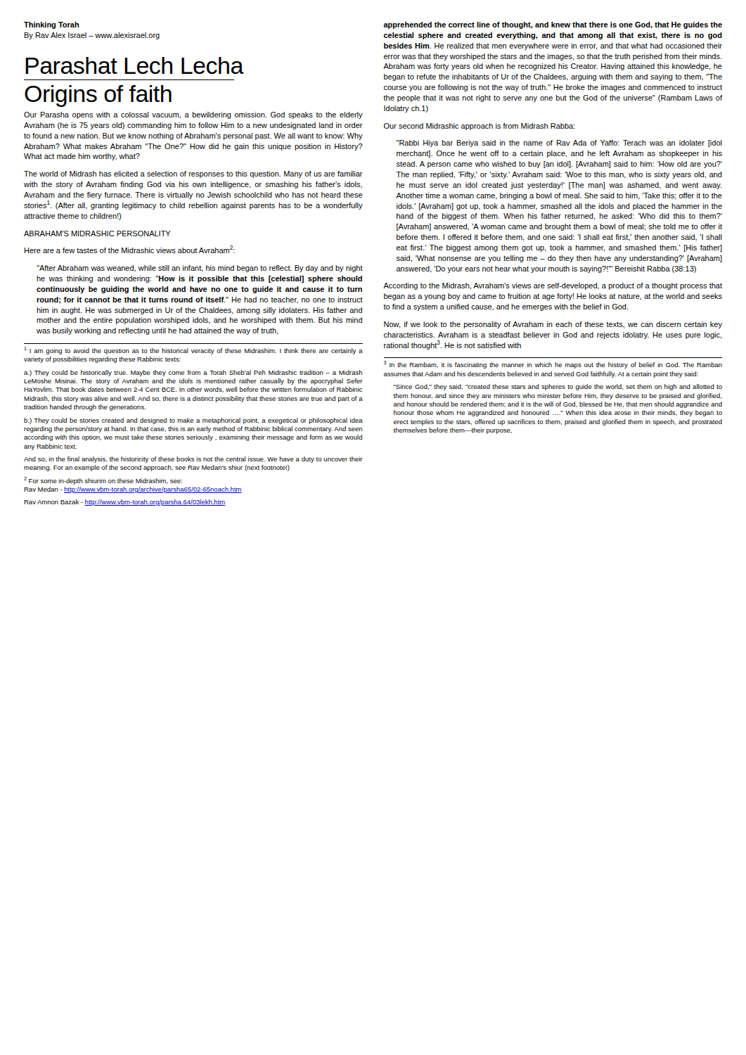Thinking Torah
By Rav Alex Israel – www.alexisrael.org
Parashat Lech Lecha Origins of faith
Our Parasha opens with a colossal vacuum, a bewildering omission. God speaks to the elderly Avraham (he is 75 years old) commanding him to follow Him to a new undesignated land in order to found a new nation. But we know nothing of Abraham's personal past. We all want to know: Why Abraham? What makes Abraham "The One?" How did he gain this unique position in History? What act made him worthy, what?
The world of Midrash has elicited a selection of responses to this question. Many of us are familiar with the story of Avraham finding God via his own intelligence, or smashing his father's idols, Avraham and the fiery furnace. There is virtually no Jewish schoolchild who has not heard these stories1. (After all, granting legitimacy to child rebellion against parents has to be a wonderfully attractive theme to children!)
ABRAHAM'S MIDRASHIC PERSONALITY
Here are a few tastes of the Midrashic views about Avraham2:
"After Abraham was weaned, while still an infant, his mind began to reflect. By day and by night he was thinking and wondering: "How is it possible that this [celestial] sphere should continuously be guiding the world and have no one to guide it and cause it to turn round; for it cannot be that it turns round of itself." He had no teacher, no one to instruct him in aught. He was submerged in Ur of the Chaldees, among silly idolaters. His father and mother and the entire population worshiped idols, and he worshiped with them. But his mind was busily working and reflecting until he had attained the way of truth,
1 I am going to avoid the question as to the historical veracity of these Midrashim. I think there are certainly a variety of possibilities regarding these Rabbinic texts:
a.) They could be historically true. Maybe they come from a Torah Sheb'al Peh Midrashic tradition – a Midrash LeMoshe Misinai. The story of Avraham and the idols is mentioned rather casually by the apocryphal Sefer HaYovlim. That book dates between 2-4 Cent BCE. In other words, well before the written formulation of Rabbinic Midrash, this story was alive and well. And so, there is a distinct possibility that these stories are true and part of a tradition handed through the generations.
b.) They could be stories created and designed to make a metaphorical point, a exegetical or philosophical idea regarding the person/story at hand. In that case, this is an early method of Rabbinic biblical commentary. And seen according with this option, we must take these stories seriously , examining their message and form as we would any Rabbinic text.
And so, in the final analysis, the historicity of these books is not the central issue. We have a duty to uncover their meaning. For an example of the second approach, see Rav Medan's shiur (next footnote!)
2 For some in-depth shiurim on these Midrashim, see:
Rav Medan - http://www.vbm-torah.org/archive/parsha65/02-65noach.htm
Rav Amnon Bazak - http://www.vbm-torah.org/parsha.64/03lekh.htm
apprehended the correct line of thought, and knew that there is one God, that He guides the celestial sphere and created everything, and that among all that exist, there is no god besides Him. He realized that men everywhere were in error, and that what had occasioned their error was that they worshiped the stars and the images, so that the truth perished from their minds. Abraham was forty years old when he recognized his Creator. Having attained this knowledge, he began to refute the inhabitants of Ur of the Chaldees, arguing with them and saying to them, "The course you are following is not the way of truth." He broke the images and commenced to instruct the people that it was not right to serve any one but the God of the universe" (Rambam Laws of Idolatry ch.1)
Our second Midrashic approach is from Midrash Rabba:
"Rabbi Hiya bar Beriya said in the name of Rav Ada of Yaffo: Terach was an idolater [idol merchant]. Once he went off to a certain place, and he left Avraham as shopkeeper in his stead. A person came who wished to buy [an idol]. [Avraham] said to him: 'How old are you?' The man replied, 'Fifty,' or 'sixty.' Avraham said: 'Woe to this man, who is sixty years old, and he must serve an idol created just yesterday!' [The man] was ashamed, and went away. Another time a woman came, bringing a bowl of meal. She said to him, 'Take this; offer it to the idols.' [Avraham] got up, took a hammer, smashed all the idols and placed the hammer in the hand of the biggest of them. When his father returned, he asked: 'Who did this to them?' [Avraham] answered, 'A woman came and brought them a bowl of meal; she told me to offer it before them. I offered it before them, and one said: 'I shall eat first,' then another said, 'I shall eat first.' The biggest among them got up, took a hammer, and smashed them.' [His father] said, 'What nonsense are you telling me – do they then have any understanding?' [Avraham] answered, 'Do your ears not hear what your mouth is saying?!'" Bereishit Rabba (38:13)
According to the Midrash, Avraham's views are self-developed, a product of a thought process that began as a young boy and came to fruition at age forty! He looks at nature, at the world and seeks to find a system a unified cause, and he emerges with the belief in God.
Now, if we look to the personality of Avraham in each of these texts, we can discern certain key characteristics. Avraham is a steadfast believer in God and rejects idolatry. He uses pure logic, rational thought3. He is not satisfied with
3 In the Rambam, it is fascinating the manner in which he maps out the history of belief in God. The Ramban assumes that Adam and his descendents believed in and served God faithfully. At a certain point they said:
"Since God," they said, "created these stars and spheres to guide the world, set them on high and allotted to them honour, and since they are ministers who minister before Him, they deserve to be praised and glorified, and honour should be rendered them; and it is the will of God, blessed be He, that men should aggrandize and honour those whom He aggrandized and honoured …." When this idea arose in their minds, they began to erect temples to the stars, offered up sacrifices to them, praised and glorified them in speech, and prostrated themselves before them—their purpose,